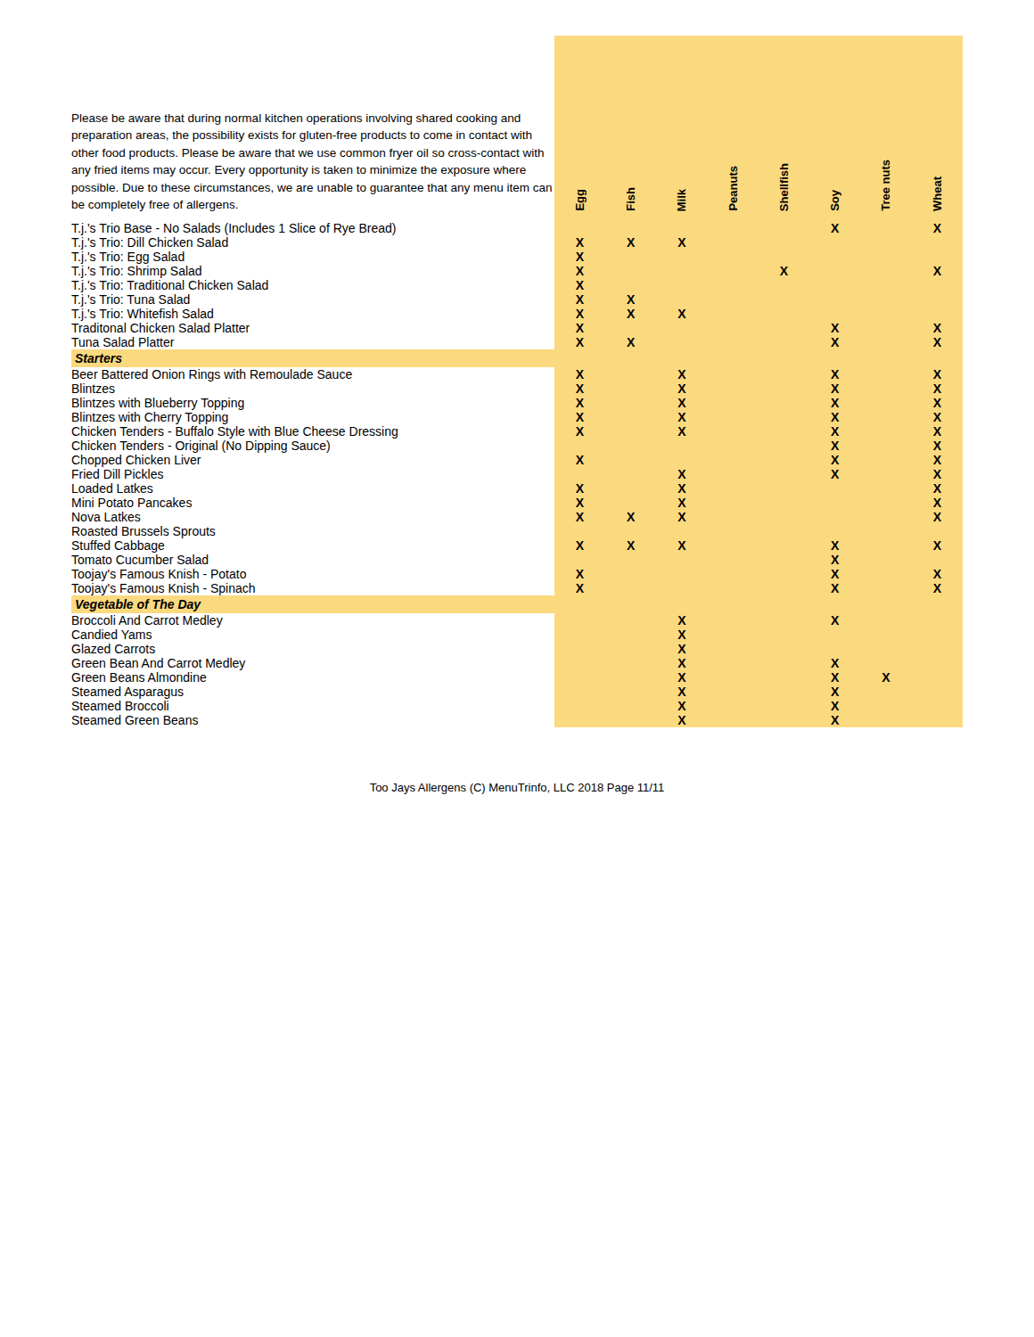| Please be aware that during normal kitchen operations involving shared cooking and preparation areas, the possibility exists for gluten-free products to come in contact with other food products. Please be aware that we use common fryer oil so cross-contact with any fried items may occur. Every opportunity is taken to minimize the exposure where possible. Due to these circumstances, we are unable to guarantee that any menu item can be completely free of allergens. | Egg | Fish | Milk | Peanuts | Shellfish | Soy | Tree nuts | Wheat |
| --- | --- | --- | --- | --- | --- | --- | --- | --- |
| T.j.'s Trio Base - No Salads (Includes 1 Slice of Rye Bread) | | | | | | X | | X |
| T.j.'s Trio: Dill Chicken Salad | X | X | X | | | | | |
| T.j.'s Trio: Egg Salad | X | | | | | | | |
| T.j.'s Trio: Shrimp Salad | X | | | | X | | | X |
| T.j.'s Trio: Traditional Chicken Salad | X | | | | | | | |
| T.j.'s Trio: Tuna Salad | X | X | | | | | | |
| T.j.'s Trio: Whitefish Salad | X | X | X | | | | | |
| Traditonal Chicken Salad Platter | X | | | | | X | | X |
| Tuna Salad Platter | X | X | | | | X | | X |
| Starters | |
| Beer Battered Onion Rings with Remoulade Sauce | X | | X | | | X | | X |
| Blintzes | X | | X | | | X | | X |
| Blintzes with Blueberry Topping | X | | X | | | X | | X |
| Blintzes with Cherry Topping | X | | X | | | X | | X |
| Chicken Tenders - Buffalo Style with Blue Cheese Dressing | X | | X | | | X | | X |
| Chicken Tenders - Original (No Dipping Sauce) | | | | | | X | | X |
| Chopped Chicken Liver | X | | | | | X | | X |
| Fried Dill Pickles | | | X | | | X | | X |
| Loaded Latkes | X | | X | | | | | X |
| Mini Potato Pancakes | X | | X | | | | | X |
| Nova Latkes | X | X | X | | | | | X |
| Roasted Brussels Sprouts | | | | | | | | |
| Stuffed Cabbage | X | X | X | | | X | | X |
| Tomato Cucumber Salad | | | | | | X | | |
| Toojay's Famous Knish - Potato | X | | | | | X | | X |
| Toojay's Famous Knish - Spinach | X | | | | | X | | X |
| Vegetable of The Day | |
| Broccoli And Carrot Medley | | | X | | | X | | |
| Candied Yams | | | X | | | | | |
| Glazed Carrots | | | X | | | | | |
| Green Bean And Carrot Medley | | | X | | | X | | |
| Green Beans Almondine | | | X | | | X | X | |
| Steamed Asparagus | | | X | | | X | | |
| Steamed Broccoli | | | X | | | X | | |
| Steamed Green Beans | | | X | | | X | | |
Too Jays Allergens (C) MenuTrinfo, LLC 2018 Page 11/11